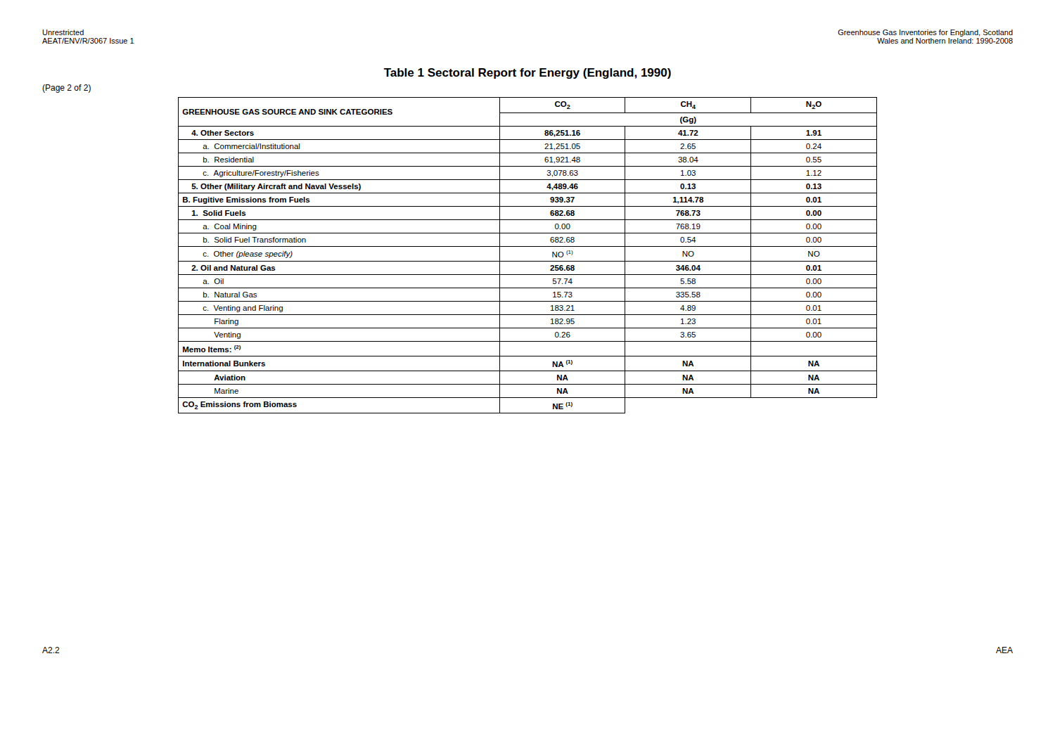Unrestricted
AEAT/ENV/R/3067 Issue 1
Greenhouse Gas Inventories for England, Scotland
Wales and Northern Ireland: 1990-2008
Table 1 Sectoral Report for Energy (England, 1990)
(Page 2 of 2)
| GREENHOUSE GAS SOURCE AND SINK CATEGORIES | CO 2 | CH 4 | N 2 O |
| --- | --- | --- | --- |
| (Gg) |
| 4. Other Sectors | 86,251.16 | 41.72 | 1.91 |
| a. Commercial/Institutional | 21,251.05 | 2.65 | 0.24 |
| b. Residential | 61,921.48 | 38.04 | 0.55 |
| c. Agriculture/Forestry/Fisheries | 3,078.63 | 1.03 | 1.12 |
| 5. Other (Military Aircraft and Naval Vessels) | 4,489.46 | 0.13 | 0.13 |
| B. Fugitive Emissions from Fuels | 939.37 | 1,114.78 | 0.01 |
| 1. Solid Fuels | 682.68 | 768.73 | 0.00 |
| a. Coal Mining | 0.00 | 768.19 | 0.00 |
| b. Solid Fuel Transformation | 682.68 | 0.54 | 0.00 |
| c. Other (please specify) | NO (1) | NO | NO |
| 2. Oil and Natural Gas | 256.68 | 346.04 | 0.01 |
| a. Oil | 57.74 | 5.58 | 0.00 |
| b. Natural Gas | 15.73 | 335.58 | 0.00 |
| c. Venting and Flaring | 183.21 | 4.89 | 0.01 |
| Flaring | 182.95 | 1.23 | 0.01 |
| Venting | 0.26 | 3.65 | 0.00 |
| Memo Items: (2) | | | |
| International Bunkers | NA (1) | NA | NA |
| Aviation | NA | NA | NA |
| Marine | NA | NA | NA |
| CO 2 Emissions from Biomass | NE (1) | | |
A2.2
AEA